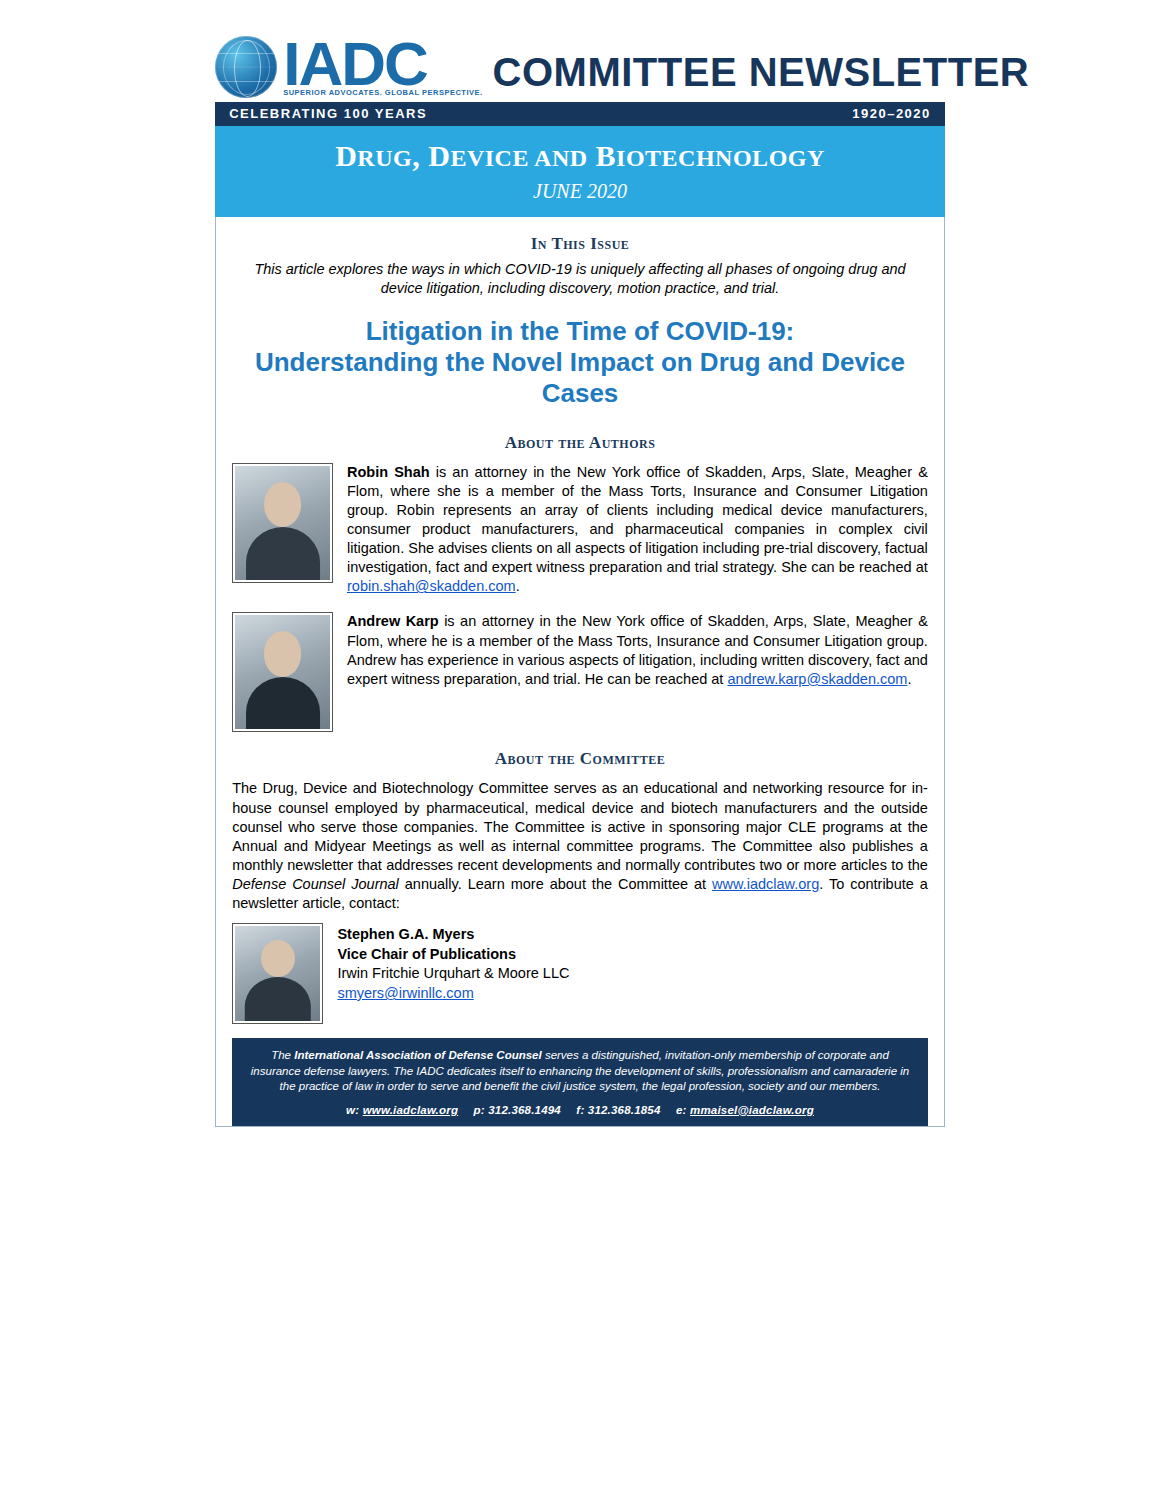IADC
Superior Advocates. Global Perspective.
Committee Newsletter
Celebrating 100 Years
1920–2020
DRUG, DEVICE AND BIOTECHNOLOGY
JUNE 2020
In This Issue
This article explores the ways in which COVID-19 is uniquely affecting all phases of ongoing drug and device litigation, including discovery, motion practice, and trial.
Litigation in the Time of COVID-19:
Understanding the Novel Impact on Drug and Device Cases
About the Authors
Robin Shah is an attorney in the New York office of Skadden, Arps, Slate, Meagher & Flom, where she is a member of the Mass Torts, Insurance and Consumer Litigation group. Robin represents an array of clients including medical device manufacturers, consumer product manufacturers, and pharmaceutical companies in complex civil litigation. She advises clients on all aspects of litigation including pre-trial discovery, factual investigation, fact and expert witness preparation and trial strategy. She can be reached at robin.shah@skadden.com.
Andrew Karp is an attorney in the New York office of Skadden, Arps, Slate, Meagher & Flom, where he is a member of the Mass Torts, Insurance and Consumer Litigation group. Andrew has experience in various aspects of litigation, including written discovery, fact and expert witness preparation, and trial. He can be reached at andrew.karp@skadden.com.
About the Committee
The Drug, Device and Biotechnology Committee serves as an educational and networking resource for in-house counsel employed by pharmaceutical, medical device and biotech manufacturers and the outside counsel who serve those companies. The Committee is active in sponsoring major CLE programs at the Annual and Midyear Meetings as well as internal committee programs. The Committee also publishes a monthly newsletter that addresses recent developments and normally contributes two or more articles to the Defense Counsel Journal annually. Learn more about the Committee at www.iadclaw.org. To contribute a newsletter article, contact:
Stephen G.A. Myers
Vice Chair of Publications
Irwin Fritchie Urquhart & Moore LLC
smyers@irwinllc.com
The International Association of Defense Counsel serves a distinguished, invitation-only membership of corporate and insurance defense lawyers. The IADC dedicates itself to enhancing the development of skills, professionalism and camaraderie in the practice of law in order to serve and benefit the civil justice system, the legal profession, society and our members.
w: www.iadclaw.org p: 312.368.1494 f: 312.368.1854 e: mmaisel@iadclaw.org